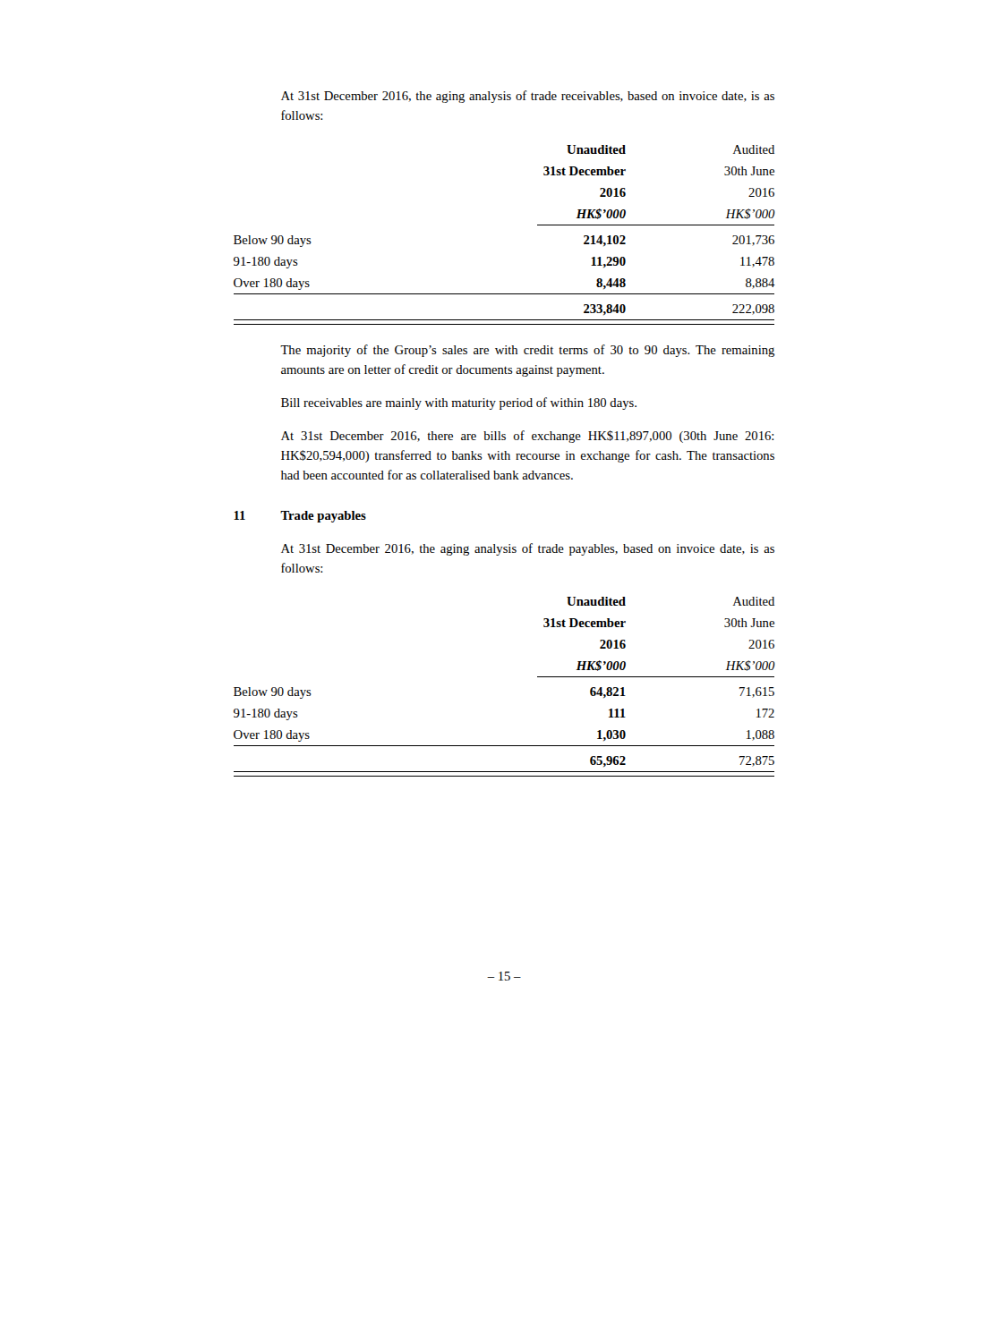At 31st December 2016, the aging analysis of trade receivables, based on invoice date, is as follows:
| | Unaudited | Audited |
| | 31st December | 30th June |
| | 2016 | 2016 |
| | HK$’000 | HK$’000 |
| Below 90 days | 214,102 | 201,736 |
| 91-180 days | 11,290 | 11,478 |
| Over 180 days | 8,448 | 8,884 |
| | 233,840 | 222,098 |
The majority of the Group’s sales are with credit terms of 30 to 90 days. The remaining amounts are on letter of credit or documents against payment.
Bill receivables are mainly with maturity period of within 180 days.
At 31st December 2016, there are bills of exchange HK$11,897,000 (30th June 2016: HK$20,594,000) transferred to banks with recourse in exchange for cash. The transactions had been accounted for as collateralised bank advances.
11
Trade payables
At 31st December 2016, the aging analysis of trade payables, based on invoice date, is as follows:
| | Unaudited | Audited |
| | 31st December | 30th June |
| | 2016 | 2016 |
| | HK$’000 | HK$’000 |
| Below 90 days | 64,821 | 71,615 |
| 91-180 days | 111 | 172 |
| Over 180 days | 1,030 | 1,088 |
| | 65,962 | 72,875 |
– 15 –